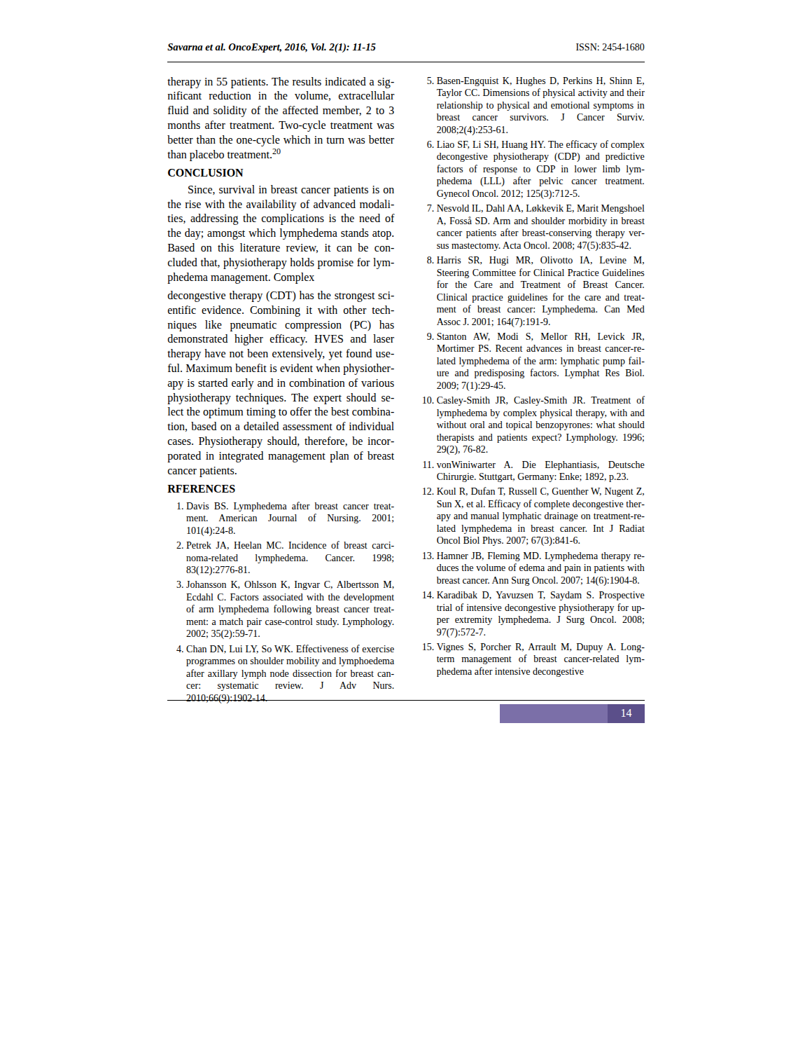Savarna et al. OncoExpert, 2016, Vol. 2(1): 11-15 ISSN: 2454-1680
therapy in 55 patients. The results indicated a significant reduction in the volume, extracellular fluid and solidity of the affected member, 2 to 3 months after treatment. Two-cycle treatment was better than the one-cycle which in turn was better than placebo treatment.20
Conclusion
Since, survival in breast cancer patients is on the rise with the availability of advanced modalities, addressing the complications is the need of the day; amongst which lymphedema stands atop. Based on this literature review, it can be concluded that, physiotherapy holds promise for lymphedema management. Complex
decongestive therapy (CDT) has the strongest scientific evidence. Combining it with other techniques like pneumatic compression (PC) has demonstrated higher efficacy. HVES and laser therapy have not been extensively, yet found useful. Maximum benefit is evident when physiotherapy is started early and in combination of various physiotherapy techniques. The expert should select the optimum timing to offer the best combination, based on a detailed assessment of individual cases. Physiotherapy should, therefore, be incorporated in integrated management plan of breast cancer patients.
Rferences
Davis BS. Lymphedema after breast cancer treatment. American Journal of Nursing. 2001; 101(4):24-8.
Petrek JA, Heelan MC. Incidence of breast carcinoma-related lymphedema. Cancer. 1998; 83(12):2776-81.
Johansson K, Ohlsson K, Ingvar C, Albertsson M, Ecdahl C. Factors associated with the development of arm lymphedema following breast cancer treatment: a match pair case-control study. Lymphology. 2002; 35(2):59-71.
Chan DN, Lui LY, So WK. Effectiveness of exercise programmes on shoulder mobility and lymphoedema after axillary lymph node dissection for breast cancer: systematic review. J Adv Nurs. 2010;66(9):1902-14.
Basen-Engquist K, Hughes D, Perkins H, Shinn E, Taylor CC. Dimensions of physical activity and their relationship to physical and emotional symptoms in breast cancer survivors. J Cancer Surviv. 2008;2(4):253-61.
Liao SF, Li SH, Huang HY. The efficacy of complex decongestive physiotherapy (CDP) and predictive factors of response to CDP in lower limb lymphedema (LLL) after pelvic cancer treatment. Gynecol Oncol. 2012; 125(3):712-5.
Nesvold IL, Dahl AA, Løkkevik E, Marit Mengshoel A, Fosså SD. Arm and shoulder morbidity in breast cancer patients after breast-conserving therapy versus mastectomy. Acta Oncol. 2008; 47(5):835-42.
Harris SR, Hugi MR, Olivotto IA, Levine M, Steering Committee for Clinical Practice Guidelines for the Care and Treatment of Breast Cancer. Clinical practice guidelines for the care and treatment of breast cancer: Lymphedema. Can Med Assoc J. 2001; 164(7):191-9.
Stanton AW, Modi S, Mellor RH, Levick JR, Mortimer PS. Recent advances in breast cancer-related lymphedema of the arm: lymphatic pump failure and predisposing factors. Lymphat Res Biol. 2009; 7(1):29-45.
Casley-Smith JR, Casley-Smith JR. Treatment of lymphedema by complex physical therapy, with and without oral and topical benzopyrones: what should therapists and patients expect? Lymphology. 1996; 29(2), 76-82.
vonWiniwarter A. Die Elephantiasis, Deutsche Chirurgie. Stuttgart, Germany: Enke; 1892, p.23.
Koul R, Dufan T, Russell C, Guenther W, Nugent Z, Sun X, et al. Efficacy of complete decongestive therapy and manual lymphatic drainage on treatment-related lymphedema in breast cancer. Int J Radiat Oncol Biol Phys. 2007; 67(3):841-6.
Hamner JB, Fleming MD. Lymphedema therapy reduces the volume of edema and pain in patients with breast cancer. Ann Surg Oncol. 2007; 14(6):1904-8.
Karadibak D, Yavuzsen T, Saydam S. Prospective trial of intensive decongestive physiotherapy for upper extremity lymphedema. J Surg Oncol. 2008; 97(7):572-7.
Vignes S, Porcher R, Arrault M, Dupuy A. Long-term management of breast cancer-related lymphedema after intensive decongestive
14